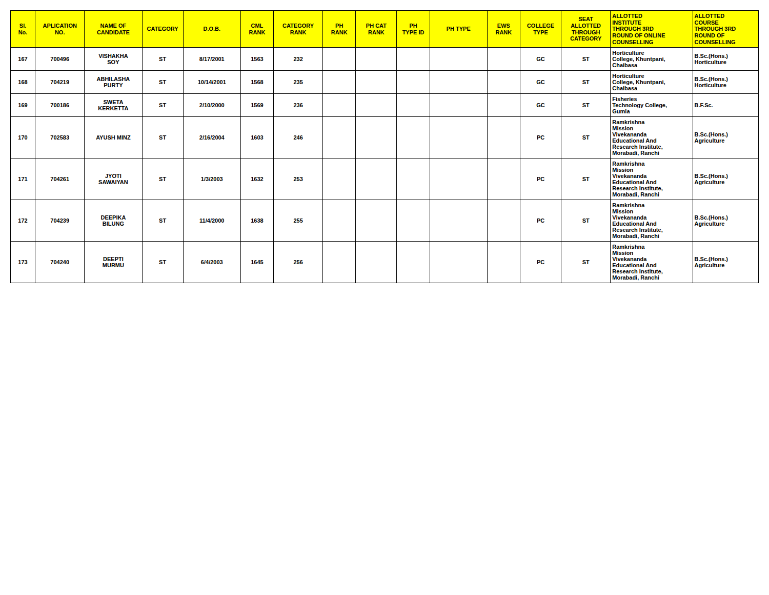| Sl. No. | APLICATION NO. | NAME OF CANDIDATE | CATEGORY | D.O.B. | CML RANK | CATEGORY RANK | PH RANK | PH CAT RANK | PH TYPE ID | PH TYPE | EWS RANK | COLLEGE TYPE | SEAT ALLOTTED THROUGH CATEGORY | ALLOTTED INSTITUTE THROUGH 3RD ROUND OF ONLINE COUNSELLING | ALLOTTED COURSE THROUGH 3RD ROUND OF COUNSELLING |
| --- | --- | --- | --- | --- | --- | --- | --- | --- | --- | --- | --- | --- | --- | --- | --- |
| 167 | 700496 | VISHAKHA SOY | ST | 8/17/2001 | 1563 | 232 | | | | | | GC | ST | Horticulture College, Khuntpani, Chaibasa | B.Sc.(Hons.) Horticulture |
| 168 | 704219 | ABHILASHA PURTY | ST | 10/14/2001 | 1568 | 235 | | | | | | GC | ST | Horticulture College, Khuntpani, Chaibasa | B.Sc.(Hons.) Horticulture |
| 169 | 700186 | SWETA KERKETTA | ST | 2/10/2000 | 1569 | 236 | | | | | | GC | ST | Fisheries Technology College, Gumla | B.F.Sc. |
| 170 | 702583 | AYUSH MINZ | ST | 2/16/2004 | 1603 | 246 | | | | | | PC | ST | Ramkrishna Mission Vivekananda Educational And Research Institute, Morabadi, Ranchi | B.Sc.(Hons.) Agriculture |
| 171 | 704261 | JYOTI SAWAIYAN | ST | 1/3/2003 | 1632 | 253 | | | | | | PC | ST | Ramkrishna Mission Vivekananda Educational And Research Institute, Morabadi, Ranchi | B.Sc.(Hons.) Agriculture |
| 172 | 704239 | DEEPIKA BILUNG | ST | 11/4/2000 | 1638 | 255 | | | | | | PC | ST | Ramkrishna Mission Vivekananda Educational And Research Institute, Morabadi, Ranchi | B.Sc.(Hons.) Agriculture |
| 173 | 704240 | DEEPTI MURMU | ST | 6/4/2003 | 1645 | 256 | | | | | | PC | ST | Ramkrishna Mission Vivekananda Educational And Research Institute, Morabadi, Ranchi | B.Sc.(Hons.) Agriculture |